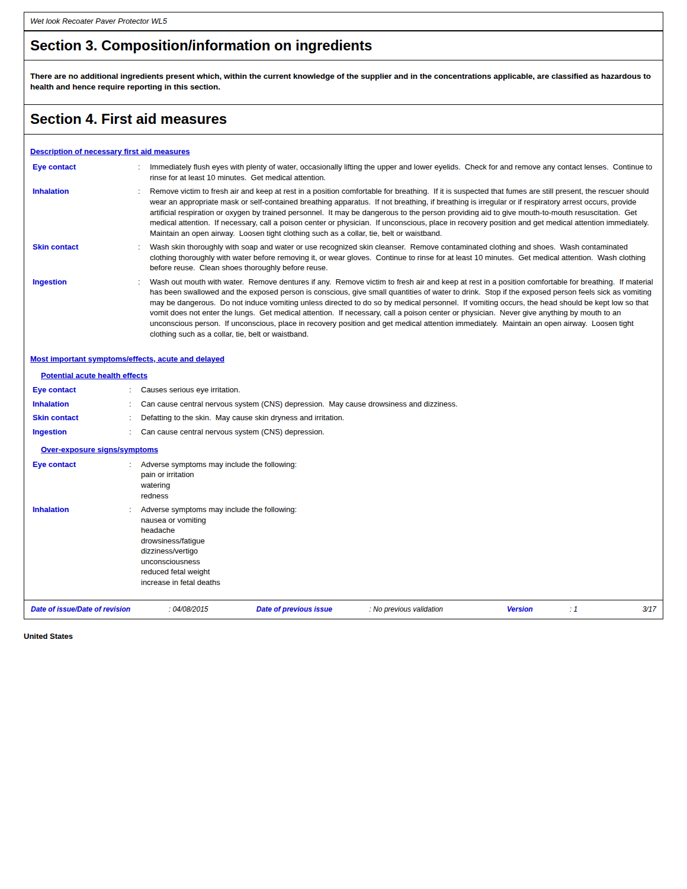Wet look Recoater Paver Protector WL5
Section 3. Composition/information on ingredients
There are no additional ingredients present which, within the current knowledge of the supplier and in the concentrations applicable, are classified as hazardous to health and hence require reporting in this section.
Section 4. First aid measures
Description of necessary first aid measures
| Eye contact | : | Immediately flush eyes with plenty of water, occasionally lifting the upper and lower eyelids. Check for and remove any contact lenses. Continue to rinse for at least 10 minutes. Get medical attention. |
| Inhalation | : | Remove victim to fresh air and keep at rest in a position comfortable for breathing. If it is suspected that fumes are still present, the rescuer should wear an appropriate mask or self-contained breathing apparatus. If not breathing, if breathing is irregular or if respiratory arrest occurs, provide artificial respiration or oxygen by trained personnel. It may be dangerous to the person providing aid to give mouth-to-mouth resuscitation. Get medical attention. If necessary, call a poison center or physician. If unconscious, place in recovery position and get medical attention immediately. Maintain an open airway. Loosen tight clothing such as a collar, tie, belt or waistband. |
| Skin contact | : | Wash skin thoroughly with soap and water or use recognized skin cleanser. Remove contaminated clothing and shoes. Wash contaminated clothing thoroughly with water before removing it, or wear gloves. Continue to rinse for at least 10 minutes. Get medical attention. Wash clothing before reuse. Clean shoes thoroughly before reuse. |
| Ingestion | : | Wash out mouth with water. Remove dentures if any. Remove victim to fresh air and keep at rest in a position comfortable for breathing. If material has been swallowed and the exposed person is conscious, give small quantities of water to drink. Stop if the exposed person feels sick as vomiting may be dangerous. Do not induce vomiting unless directed to do so by medical personnel. If vomiting occurs, the head should be kept low so that vomit does not enter the lungs. Get medical attention. If necessary, call a poison center or physician. Never give anything by mouth to an unconscious person. If unconscious, place in recovery position and get medical attention immediately. Maintain an open airway. Loosen tight clothing such as a collar, tie, belt or waistband. |
Most important symptoms/effects, acute and delayed
Potential acute health effects
| Eye contact | : | Causes serious eye irritation. |
| Inhalation | : | Can cause central nervous system (CNS) depression. May cause drowsiness and dizziness. |
| Skin contact | : | Defatting to the skin. May cause skin dryness and irritation. |
| Ingestion | : | Can cause central nervous system (CNS) depression. |
Over-exposure signs/symptoms
| Eye contact | : | Adverse symptoms may include the following: pain or irritation watering redness |
| Inhalation | : | Adverse symptoms may include the following: nausea or vomiting headache drowsiness/fatigue dizziness/vertigo unconsciousness reduced fetal weight increase in fetal deaths |
| Date of issue/Date of revision | : 04/08/2015 | Date of previous issue | : No previous validation | Version | : 1 | 3/17 |
United States